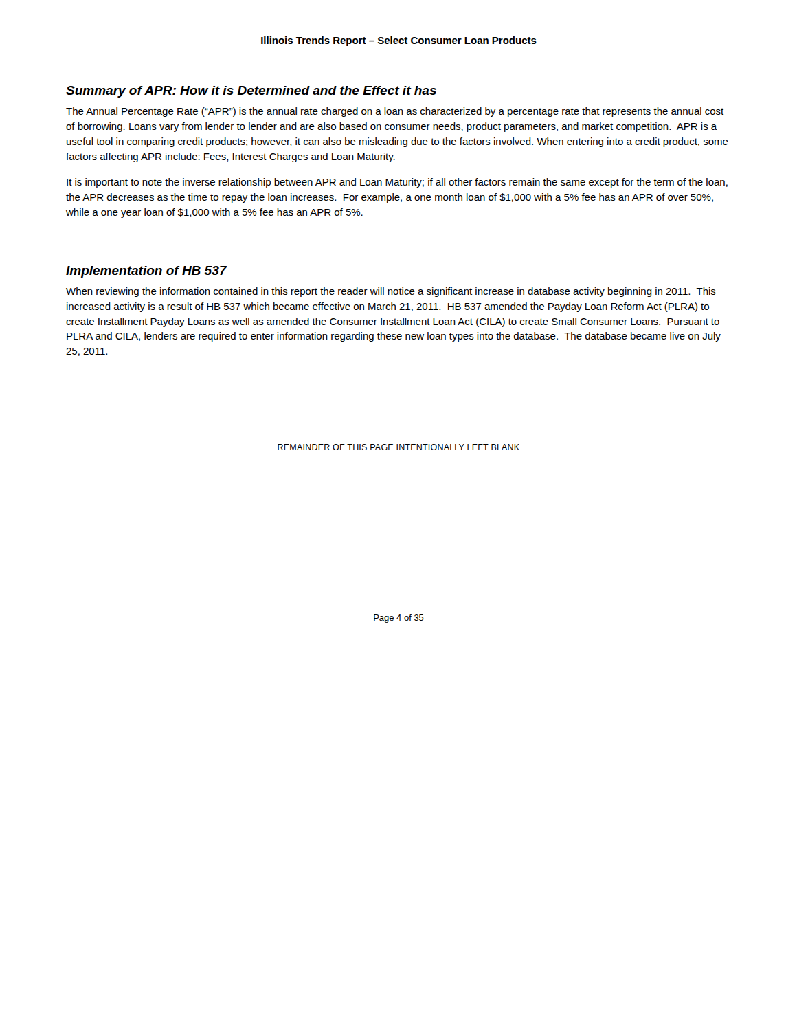Illinois Trends Report – Select Consumer Loan Products
Summary of APR: How it is Determined and the Effect it has
The Annual Percentage Rate (“APR”) is the annual rate charged on a loan as characterized by a percentage rate that represents the annual cost of borrowing. Loans vary from lender to lender and are also based on consumer needs, product parameters, and market competition. APR is a useful tool in comparing credit products; however, it can also be misleading due to the factors involved. When entering into a credit product, some factors affecting APR include: Fees, Interest Charges and Loan Maturity.
It is important to note the inverse relationship between APR and Loan Maturity; if all other factors remain the same except for the term of the loan, the APR decreases as the time to repay the loan increases. For example, a one month loan of $1,000 with a 5% fee has an APR of over 50%, while a one year loan of $1,000 with a 5% fee has an APR of 5%.
Implementation of HB 537
When reviewing the information contained in this report the reader will notice a significant increase in database activity beginning in 2011. This increased activity is a result of HB 537 which became effective on March 21, 2011. HB 537 amended the Payday Loan Reform Act (PLRA) to create Installment Payday Loans as well as amended the Consumer Installment Loan Act (CILA) to create Small Consumer Loans. Pursuant to PLRA and CILA, lenders are required to enter information regarding these new loan types into the database. The database became live on July 25, 2011.
REMAINDER OF THIS PAGE INTENTIONALLY LEFT BLANK
Page 4 of 35